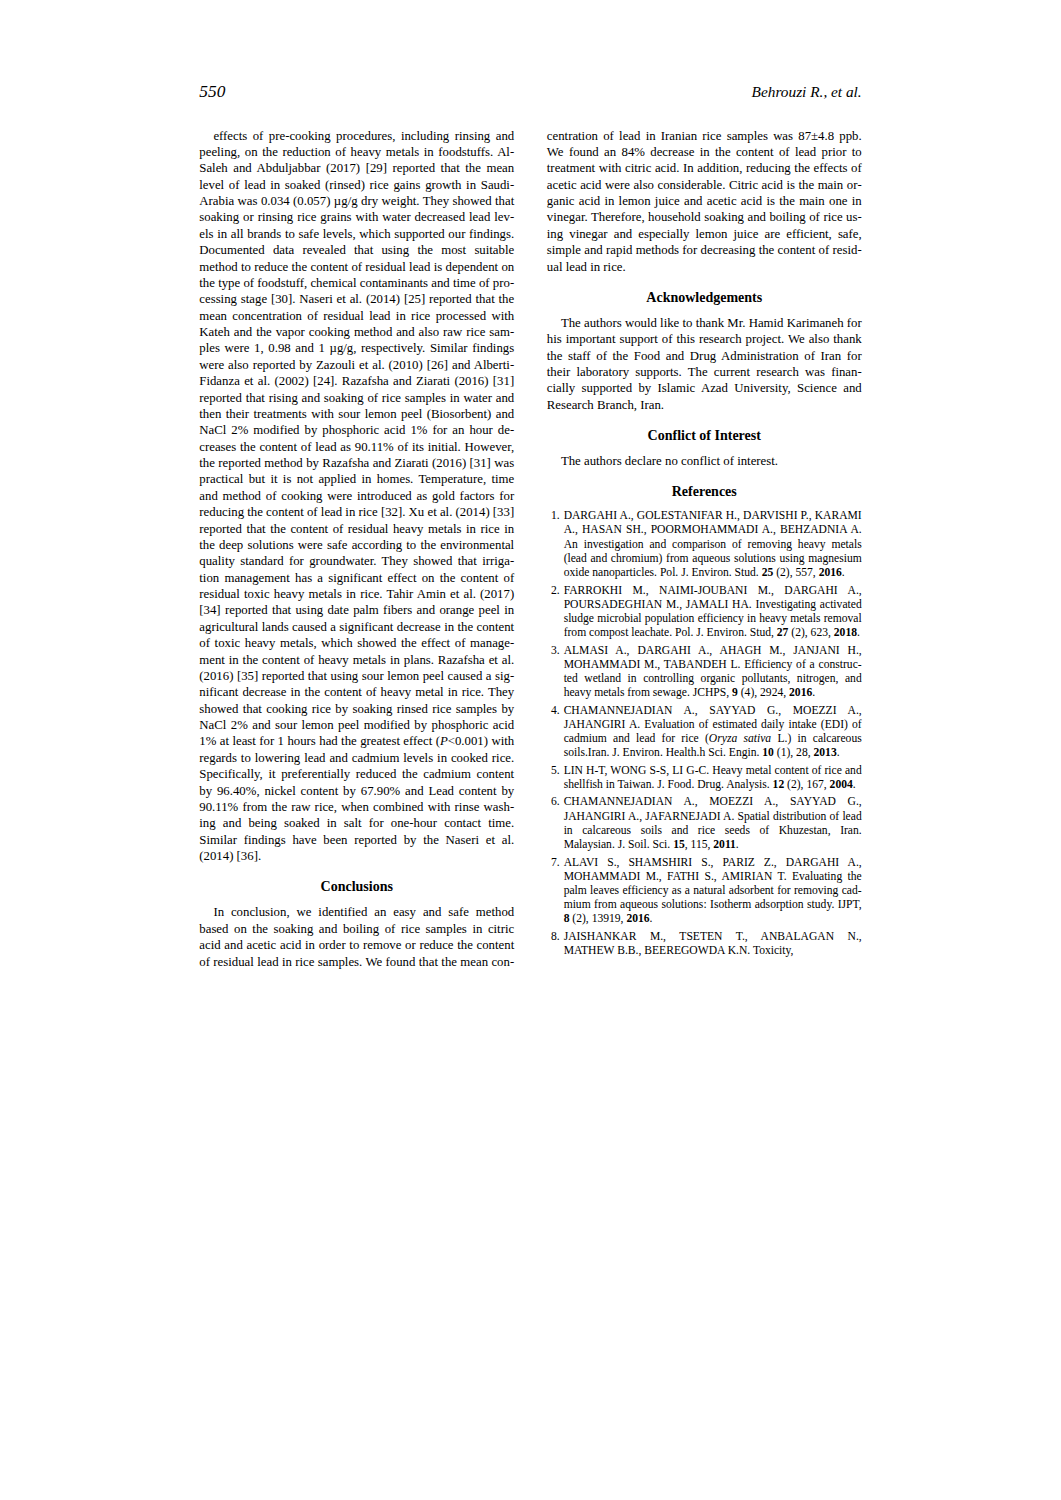550 Behrouzi R., et al.
effects of pre-cooking procedures, including rinsing and peeling, on the reduction of heavy metals in foodstuffs. Al-Saleh and Abduljabbar (2017) [29] reported that the mean level of lead in soaked (rinsed) rice gains growth in Saudi-Arabia was 0.034 (0.057) µg/g dry weight. They showed that soaking or rinsing rice grains with water decreased lead levels in all brands to safe levels, which supported our findings. Documented data revealed that using the most suitable method to reduce the content of residual lead is dependent on the type of foodstuff, chemical contaminants and time of processing stage [30]. Naseri et al. (2014) [25] reported that the mean concentration of residual lead in rice processed with Kateh and the vapor cooking method and also raw rice samples were 1, 0.98 and 1 µg/g, respectively. Similar findings were also reported by Zazouli et al. (2010) [26] and Alberti-Fidanza et al. (2002) [24]. Razafsha and Ziarati (2016) [31] reported that rising and soaking of rice samples in water and then their treatments with sour lemon peel (Biosorbent) and NaCl 2% modified by phosphoric acid 1% for an hour decreases the content of lead as 90.11% of its initial. However, the reported method by Razafsha and Ziarati (2016) [31] was practical but it is not applied in homes. Temperature, time and method of cooking were introduced as gold factors for reducing the content of lead in rice [32]. Xu et al. (2014) [33] reported that the content of residual heavy metals in rice in the deep solutions were safe according to the environmental quality standard for groundwater. They showed that irrigation management has a significant effect on the content of residual toxic heavy metals in rice. Tahir Amin et al. (2017) [34] reported that using date palm fibers and orange peel in agricultural lands caused a significant decrease in the content of toxic heavy metals, which showed the effect of management in the content of heavy metals in plans. Razafsha et al. (2016) [35] reported that using sour lemon peel caused a significant decrease in the content of heavy metal in rice. They showed that cooking rice by soaking rinsed rice samples by NaCl 2% and sour lemon peel modified by phosphoric acid 1% at least for 1 hours had the greatest effect (P<0.001) with regards to lowering lead and cadmium levels in cooked rice. Specifically, it preferentially reduced the cadmium content by 96.40%, nickel content by 67.90% and Lead content by 90.11% from the raw rice, when combined with rinse washing and being soaked in salt for one-hour contact time. Similar findings have been reported by the Naseri et al. (2014) [36].
Conclusions
In conclusion, we identified an easy and safe method based on the soaking and boiling of rice samples in citric acid and acetic acid in order to remove or reduce the content of residual lead in rice samples. We found that the mean concentration of lead in Iranian rice samples was 87±4.8 ppb. We found an 84% decrease in the content of lead prior to treatment with citric acid. In addition, reducing the effects of acetic acid were also considerable. Citric acid is the main organic acid in lemon juice and acetic acid is the main one in vinegar. Therefore, household soaking and boiling of rice using vinegar and especially lemon juice are efficient, safe, simple and rapid methods for decreasing the content of residual lead in rice.
Acknowledgements
The authors would like to thank Mr. Hamid Karimaneh for his important support of this research project. We also thank the staff of the Food and Drug Administration of Iran for their laboratory supports. The current research was financially supported by Islamic Azad University, Science and Research Branch, Iran.
Conflict of Interest
The authors declare no conflict of interest.
References
DARGAHI A., GOLESTANIFAR H., DARVISHI P., KARAMI A., HASAN SH., POORMOHAMMADI A., BEHZADNIA A. An investigation and comparison of removing heavy metals (lead and chromium) from aqueous solutions using magnesium oxide nanoparticles. Pol. J. Environ. Stud. 25 (2), 557, 2016.
FARROKHI M., NAIMI-JOUBANI M., DARGAHI A., POURSADEGHIAN M., JAMALI HA. Investigating activated sludge microbial population efficiency in heavy metals removal from compost leachate. Pol. J. Environ. Stud, 27 (2), 623, 2018.
ALMASI A., DARGAHI A., AHAGH M., JANJANI H., MOHAMMADI M., TABANDEH L. Efficiency of a constructed wetland in controlling organic pollutants, nitrogen, and heavy metals from sewage. JCHPS, 9 (4), 2924, 2016.
CHAMANNEJADIAN A., SAYYAD G., MOEZZI A., JAHANGIRI A. Evaluation of estimated daily intake (EDI) of cadmium and lead for rice (Oryza sativa L.) in calcareous soils.Iran. J. Environ. Health.h Sci. Engin. 10 (1), 28, 2013.
LIN H-T, WONG S-S, LI G-C. Heavy metal content of rice and shellfish in Taiwan. J. Food. Drug. Analysis. 12 (2), 167, 2004.
CHAMANNEJADIAN A., MOEZZI A., SAYYAD G., JAHANGIRI A., JAFARNEJADI A. Spatial distribution of lead in calcareous soils and rice seeds of Khuzestan, Iran. Malaysian. J. Soil. Sci. 15, 115, 2011.
ALAVI S., SHAMSHIRI S., PARIZ Z., DARGAHI A., MOHAMMADI M., FATHI S., AMIRIAN T. Evaluating the palm leaves efficiency as a natural adsorbent for removing cadmium from aqueous solutions: Isotherm adsorption study. IJPT, 8 (2), 13919, 2016.
JAISHANKAR M., TSETEN T., ANBALAGAN N., MATHEW B.B., BEEREGOWDA K.N. Toxicity,